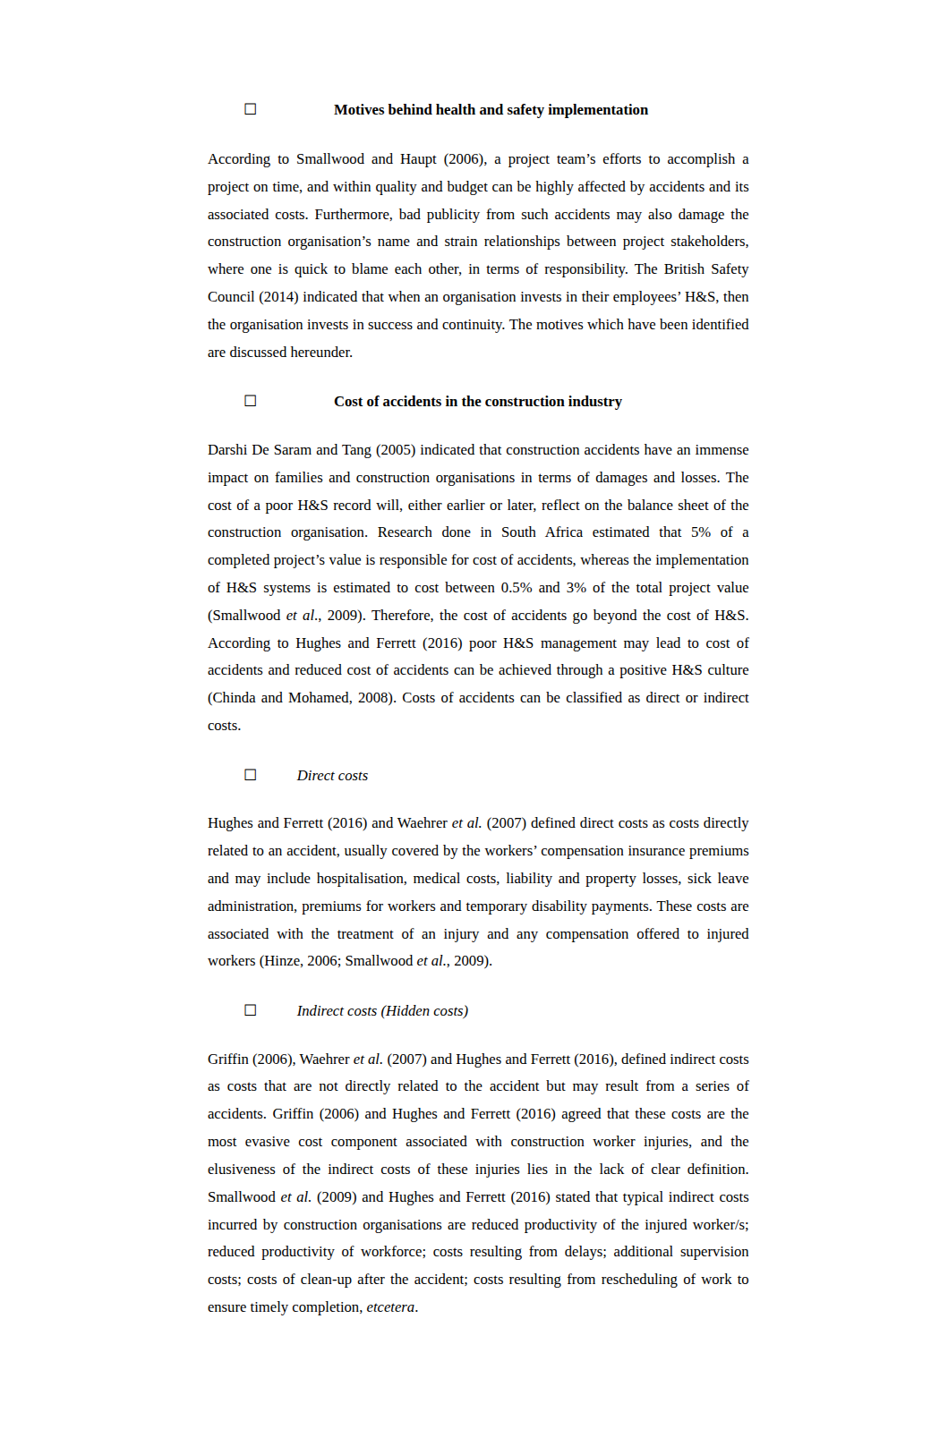☐Motives behind health and safety implementation
According to Smallwood and Haupt (2006), a project team’s efforts to accomplish a project on time, and within quality and budget can be highly affected by accidents and its associated costs. Furthermore, bad publicity from such accidents may also damage the construction organisation’s name and strain relationships between project stakeholders, where one is quick to blame each other, in terms of responsibility. The British Safety Council (2014) indicated that when an organisation invests in their employees’ H&S, then the organisation invests in success and continuity. The motives which have been identified are discussed hereunder.
☐Cost of accidents in the construction industry
Darshi De Saram and Tang (2005) indicated that construction accidents have an immense impact on families and construction organisations in terms of damages and losses. The cost of a poor H&S record will, either earlier or later, reflect on the balance sheet of the construction organisation. Research done in South Africa estimated that 5% of a completed project’s value is responsible for cost of accidents, whereas the implementation of H&S systems is estimated to cost between 0.5% and 3% of the total project value (Smallwood et al., 2009). Therefore, the cost of accidents go beyond the cost of H&S. According to Hughes and Ferrett (2016) poor H&S management may lead to cost of accidents and reduced cost of accidents can be achieved through a positive H&S culture (Chinda and Mohamed, 2008). Costs of accidents can be classified as direct or indirect costs.
☐Direct costs
Hughes and Ferrett (2016) and Waehrer et al. (2007) defined direct costs as costs directly related to an accident, usually covered by the workers’ compensation insurance premiums and may include hospitalisation, medical costs, liability and property losses, sick leave administration, premiums for workers and temporary disability payments. These costs are associated with the treatment of an injury and any compensation offered to injured workers (Hinze, 2006; Smallwood et al., 2009).
☐Indirect costs (Hidden costs)
Griffin (2006), Waehrer et al. (2007) and Hughes and Ferrett (2016), defined indirect costs as costs that are not directly related to the accident but may result from a series of accidents. Griffin (2006) and Hughes and Ferrett (2016) agreed that these costs are the most evasive cost component associated with construction worker injuries, and the elusiveness of the indirect costs of these injuries lies in the lack of clear definition. Smallwood et al. (2009) and Hughes and Ferrett (2016) stated that typical indirect costs incurred by construction organisations are reduced productivity of the injured worker/s; reduced productivity of workforce; costs resulting from delays; additional supervision costs; costs of clean-up after the accident; costs resulting from rescheduling of work to ensure timely completion, etcetera.